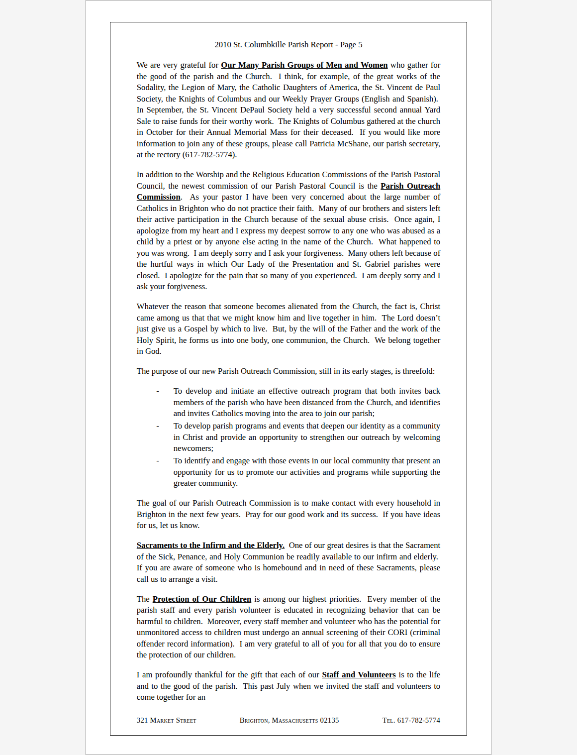2010 St. Columbkille Parish Report - Page 5
We are very grateful for Our Many Parish Groups of Men and Women who gather for the good of the parish and the Church. I think, for example, of the great works of the Sodality, the Legion of Mary, the Catholic Daughters of America, the St. Vincent de Paul Society, the Knights of Columbus and our Weekly Prayer Groups (English and Spanish). In September, the St. Vincent DePaul Society held a very successful second annual Yard Sale to raise funds for their worthy work. The Knights of Columbus gathered at the church in October for their Annual Memorial Mass for their deceased. If you would like more information to join any of these groups, please call Patricia McShane, our parish secretary, at the rectory (617-782-5774).
In addition to the Worship and the Religious Education Commissions of the Parish Pastoral Council, the newest commission of our Parish Pastoral Council is the Parish Outreach Commission. As your pastor I have been very concerned about the large number of Catholics in Brighton who do not practice their faith. Many of our brothers and sisters left their active participation in the Church because of the sexual abuse crisis. Once again, I apologize from my heart and I express my deepest sorrow to any one who was abused as a child by a priest or by anyone else acting in the name of the Church. What happened to you was wrong. I am deeply sorry and I ask your forgiveness. Many others left because of the hurtful ways in which Our Lady of the Presentation and St. Gabriel parishes were closed. I apologize for the pain that so many of you experienced. I am deeply sorry and I ask your forgiveness.
Whatever the reason that someone becomes alienated from the Church, the fact is, Christ came among us that that we might know him and live together in him. The Lord doesn’t just give us a Gospel by which to live. But, by the will of the Father and the work of the Holy Spirit, he forms us into one body, one communion, the Church. We belong together in God.
The purpose of our new Parish Outreach Commission, still in its early stages, is threefold:
To develop and initiate an effective outreach program that both invites back members of the parish who have been distanced from the Church, and identifies and invites Catholics moving into the area to join our parish;
To develop parish programs and events that deepen our identity as a community in Christ and provide an opportunity to strengthen our outreach by welcoming newcomers;
To identify and engage with those events in our local community that present an opportunity for us to promote our activities and programs while supporting the greater community.
The goal of our Parish Outreach Commission is to make contact with every household in Brighton in the next few years. Pray for our good work and its success. If you have ideas for us, let us know.
Sacraments to the Infirm and the Elderly. One of our great desires is that the Sacrament of the Sick, Penance, and Holy Communion be readily available to our infirm and elderly. If you are aware of someone who is homebound and in need of these Sacraments, please call us to arrange a visit.
The Protection of Our Children is among our highest priorities. Every member of the parish staff and every parish volunteer is educated in recognizing behavior that can be harmful to children. Moreover, every staff member and volunteer who has the potential for unmonitored access to children must undergo an annual screening of their CORI (criminal offender record information). I am very grateful to all of you for all that you do to ensure the protection of our children.
I am profoundly thankful for the gift that each of our Staff and Volunteers is to the life and to the good of the parish. This past July when we invited the staff and volunteers to come together for an
321 Market Street Brighton, Massachusetts 02135 Tel. 617-782-5774